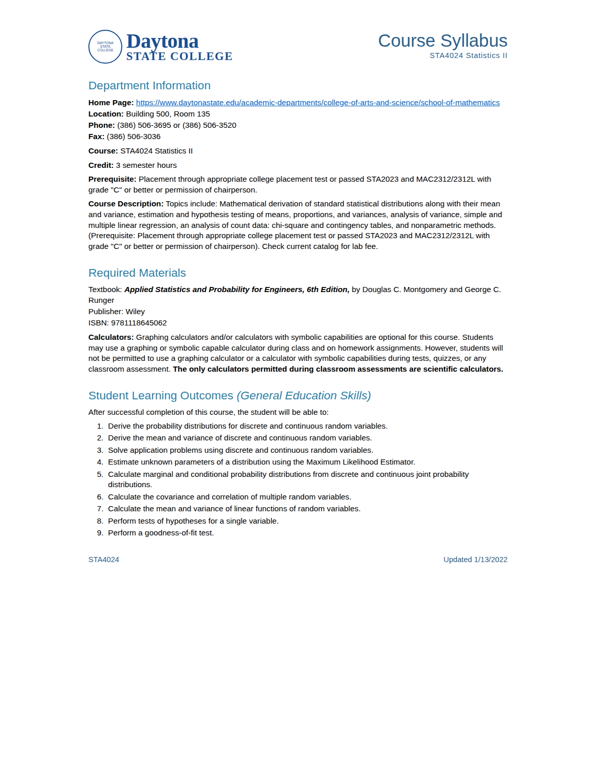DAYTONA
STATE
COLLEGE
Daytona
STATE COLLEGE
Course Syllabus
STA4024 Statistics II
Department Information
Home Page: https://www.daytonastate.edu/academic-departments/college-of-arts-and-science/school-of-mathematics
Location: Building 500, Room 135
Phone: (386) 506-3695 or (386) 506-3520
Fax: (386) 506-3036
Course: STA4024 Statistics II
Credit: 3 semester hours
Prerequisite: Placement through appropriate college placement test or passed STA2023 and MAC2312/2312L with grade "C" or better or permission of chairperson.
Course Description: Topics include: Mathematical derivation of standard statistical distributions along with their mean and variance, estimation and hypothesis testing of means, proportions, and variances, analysis of variance, simple and multiple linear regression, an analysis of count data: chi-square and contingency tables, and nonparametric methods. (Prerequisite: Placement through appropriate college placement test or passed STA2023 and MAC2312/2312L with grade "C" or better or permission of chairperson). Check current catalog for lab fee.
Required Materials
Textbook: Applied Statistics and Probability for Engineers, 6th Edition, by Douglas C. Montgomery and George C. Runger
Publisher: Wiley
ISBN: 9781118645062
Calculators: Graphing calculators and/or calculators with symbolic capabilities are optional for this course. Students may use a graphing or symbolic capable calculator during class and on homework assignments. However, students will not be permitted to use a graphing calculator or a calculator with symbolic capabilities during tests, quizzes, or any classroom assessment. The only calculators permitted during classroom assessments are scientific calculators.
Student Learning Outcomes (General Education Skills)
After successful completion of this course, the student will be able to:
Derive the probability distributions for discrete and continuous random variables.
Derive the mean and variance of discrete and continuous random variables.
Solve application problems using discrete and continuous random variables.
Estimate unknown parameters of a distribution using the Maximum Likelihood Estimator.
Calculate marginal and conditional probability distributions from discrete and continuous joint probability distributions.
Calculate the covariance and correlation of multiple random variables.
Calculate the mean and variance of linear functions of random variables.
Perform tests of hypotheses for a single variable.
Perform a goodness-of-fit test.
STA4024 Updated 1/13/2022